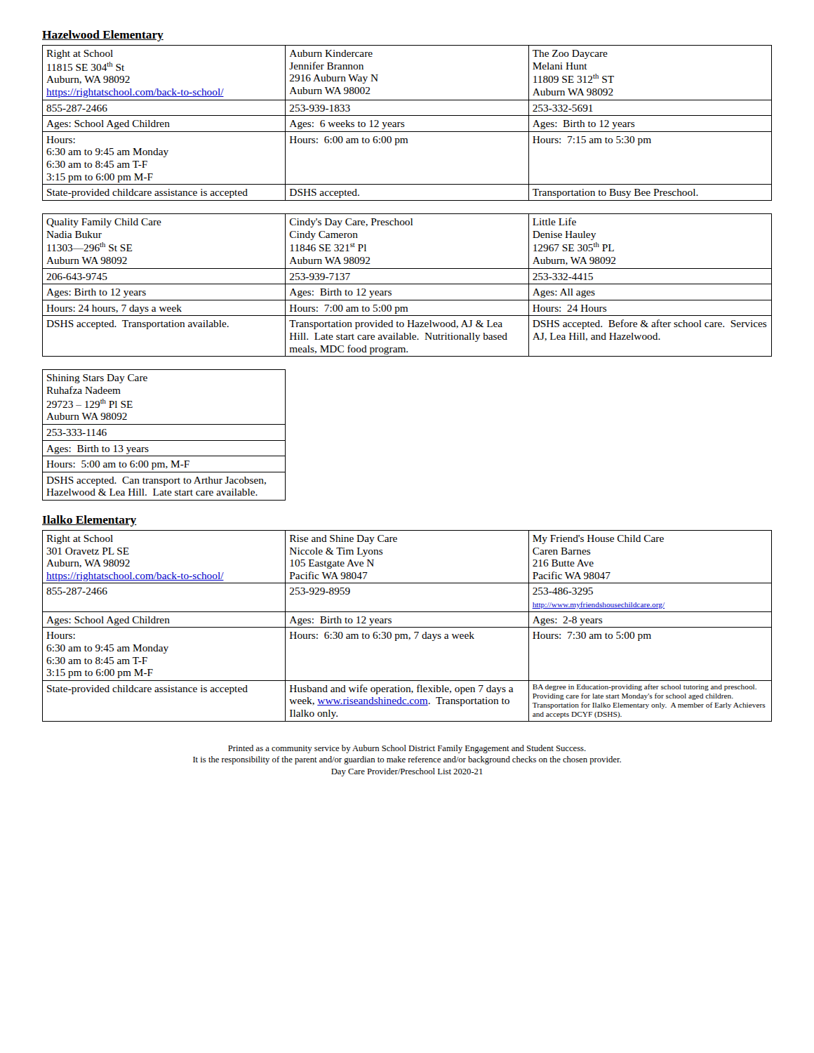Hazelwood Elementary
| Right at School 11815 SE 304 th St Auburn, WA 98092 https://rightatschool.com/back-to-school/ | Auburn Kindercare Jennifer Brannon 2916 Auburn Way N Auburn WA 98002 | The Zoo Daycare Melani Hunt 11809 SE 312 th ST Auburn WA 98092 |
| 855-287-2466 | 253-939-1833 | 253-332-5691 |
| Ages: School Aged Children | Ages: 6 weeks to 12 years | Ages: Birth to 12 years |
| Hours: 6:30 am to 9:45 am Monday 6:30 am to 8:45 am T-F 3:15 pm to 6:00 pm M-F | Hours: 6:00 am to 6:00 pm | Hours: 7:15 am to 5:30 pm |
| State-provided childcare assistance is accepted | DSHS accepted. | Transportation to Busy Bee Preschool. |
| Quality Family Child Care Nadia Bukur 11303—296 th St SE Auburn WA 98092 | Cindy's Day Care, Preschool Cindy Cameron 11846 SE 321 st Pl Auburn WA 98092 | Little Life Denise Hauley 12967 SE 305 th PL Auburn, WA 98092 |
| 206-643-9745 | 253-939-7137 | 253-332-4415 |
| Ages: Birth to 12 years | Ages: Birth to 12 years | Ages: All ages |
| Hours: 24 hours, 7 days a week | Hours: 7:00 am to 5:00 pm | Hours: 24 Hours |
| DSHS accepted. Transportation available. | Transportation provided to Hazelwood, AJ & Lea Hill. Late start care available. Nutritionally based meals, MDC food program. | DSHS accepted. Before & after school care. Services AJ, Lea Hill, and Hazelwood. |
| Shining Stars Day Care Ruhafza Nadeem 29723 – 129 th Pl SE Auburn WA 98092 |
| 253-333-1146 |
| Ages: Birth to 13 years |
| Hours: 5:00 am to 6:00 pm, M-F |
| DSHS accepted. Can transport to Arthur Jacobsen, Hazelwood & Lea Hill. Late start care available. |
Ilalko Elementary
| Right at School 301 Oravetz PL SE Auburn, WA 98092 https://rightatschool.com/back-to-school/ | Rise and Shine Day Care Niccole & Tim Lyons 105 Eastgate Ave N Pacific WA 98047 | My Friend's House Child Care Caren Barnes 216 Butte Ave Pacific WA 98047 |
| 855-287-2466 | 253-929-8959 | 253-486-3295 http://www.myfriendshousechildcare.org/ |
| Ages: School Aged Children | Ages: Birth to 12 years | Ages: 2-8 years |
| Hours: 6:30 am to 9:45 am Monday 6:30 am to 8:45 am T-F 3:15 pm to 6:00 pm M-F | Hours: 6:30 am to 6:30 pm, 7 days a week | Hours: 7:30 am to 5:00 pm |
| State-provided childcare assistance is accepted | Husband and wife operation, flexible, open 7 days a week, www.riseandshinedc.com . Transportation to Ilalko only. | BA degree in Education-providing after school tutoring and preschool. Providing care for late start Monday's for school aged children. Transportation for Ilalko Elementary only. A member of Early Achievers and accepts DCYF (DSHS). |
Printed as a community service by Auburn School District Family Engagement and Student Success.
It is the responsibility of the parent and/or guardian to make reference and/or background checks on the chosen provider.
Day Care Provider/Preschool List 2020-21